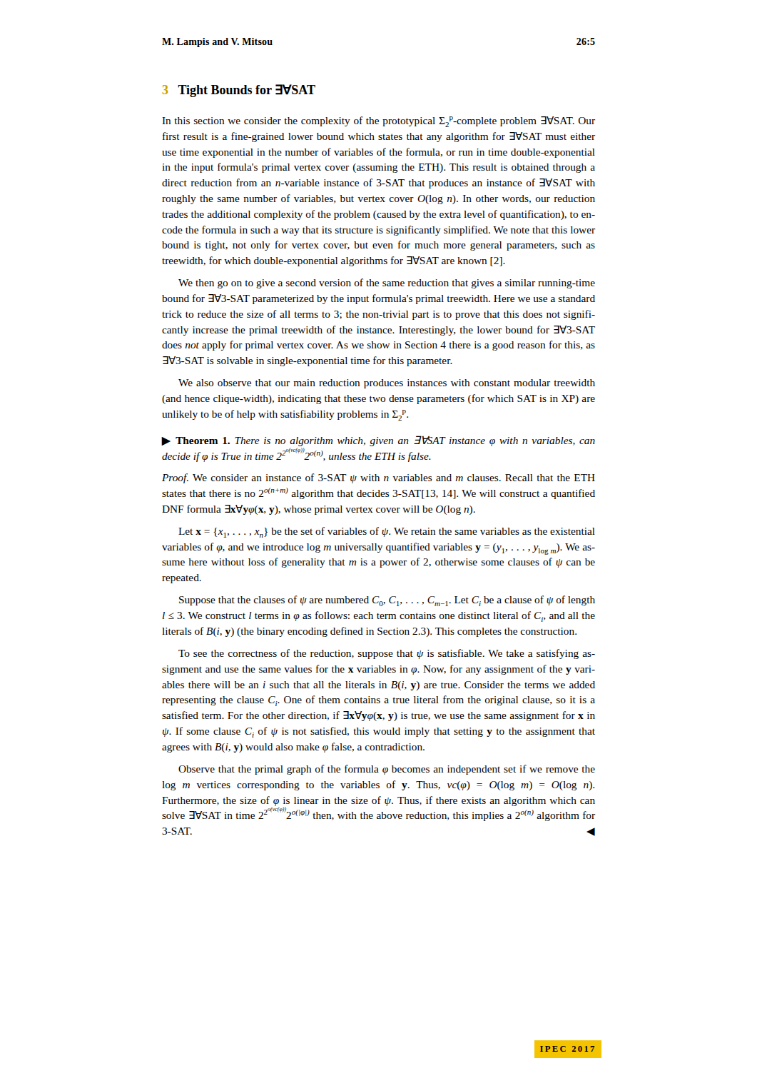M. Lampis and V. Mitsou 26:5
3 Tight Bounds for ∃∀SAT
In this section we consider the complexity of the prototypical Σ2p-complete problem ∃∀SAT. Our first result is a fine-grained lower bound which states that any algorithm for ∃∀SAT must either use time exponential in the number of variables of the formula, or run in time double-exponential in the input formula's primal vertex cover (assuming the ETH). This result is obtained through a direct reduction from an n-variable instance of 3-SAT that produces an instance of ∃∀SAT with roughly the same number of variables, but vertex cover O(log n). In other words, our reduction trades the additional complexity of the problem (caused by the extra level of quantification), to encode the formula in such a way that its structure is significantly simplified. We note that this lower bound is tight, not only for vertex cover, but even for much more general parameters, such as treewidth, for which double-exponential algorithms for ∃∀SAT are known [2].
We then go on to give a second version of the same reduction that gives a similar running-time bound for ∃∀3-SAT parameterized by the input formula's primal treewidth. Here we use a standard trick to reduce the size of all terms to 3; the non-trivial part is to prove that this does not significantly increase the primal treewidth of the instance. Interestingly, the lower bound for ∃∀3-SAT does not apply for primal vertex cover. As we show in Section 4 there is a good reason for this, as ∃∀3-SAT is solvable in single-exponential time for this parameter.
We also observe that our main reduction produces instances with constant modular treewidth (and hence clique-width), indicating that these two dense parameters (for which SAT is in XP) are unlikely to be of help with satisfiability problems in Σ2p.
▶Theorem 1. There is no algorithm which, given an ∃∀SAT instance φ with n variables, can decide if φ is True in time 22o(vc(φ))2o(n), unless the ETH is false.
Proof. We consider an instance of 3-SAT ψ with n variables and m clauses. Recall that the ETH states that there is no 2o(n+m) algorithm that decides 3-SAT[13, 14]. We will construct a quantified DNF formula ∃x∀yφ(x, y), whose primal vertex cover will be O(log n).
Let x = {x1, . . . , xn} be the set of variables of ψ. We retain the same variables as the existential variables of φ, and we introduce log m universally quantified variables y = (y1, . . . , ylog m). We assume here without loss of generality that m is a power of 2, otherwise some clauses of ψ can be repeated.
Suppose that the clauses of ψ are numbered C0, C1, . . . , Cm−1. Let Ci be a clause of ψ of length l ≤ 3. We construct l terms in φ as follows: each term contains one distinct literal of Ci, and all the literals of B(i, y) (the binary encoding defined in Section 2.3). This completes the construction.
To see the correctness of the reduction, suppose that ψ is satisfiable. We take a satisfying assignment and use the same values for the x variables in φ. Now, for any assignment of the y variables there will be an i such that all the literals in B(i, y) are true. Consider the terms we added representing the clause Ci. One of them contains a true literal from the original clause, so it is a satisfied term. For the other direction, if ∃x∀yφ(x, y) is true, we use the same assignment for x in ψ. If some clause Ci of ψ is not satisfied, this would imply that setting y to the assignment that agrees with B(i, y) would also make φ false, a contradiction.
Observe that the primal graph of the formula φ becomes an independent set if we remove the log m vertices corresponding to the variables of y. Thus, vc(φ) = O(log m) = O(log n). Furthermore, the size of φ is linear in the size of ψ. Thus, if there exists an algorithm which can solve ∃∀SAT in time 22o(vc(φ))2o(|φ|) then, with the above reduction, this implies a 2o(n) algorithm for 3-SAT. ◀
IPEC 2017